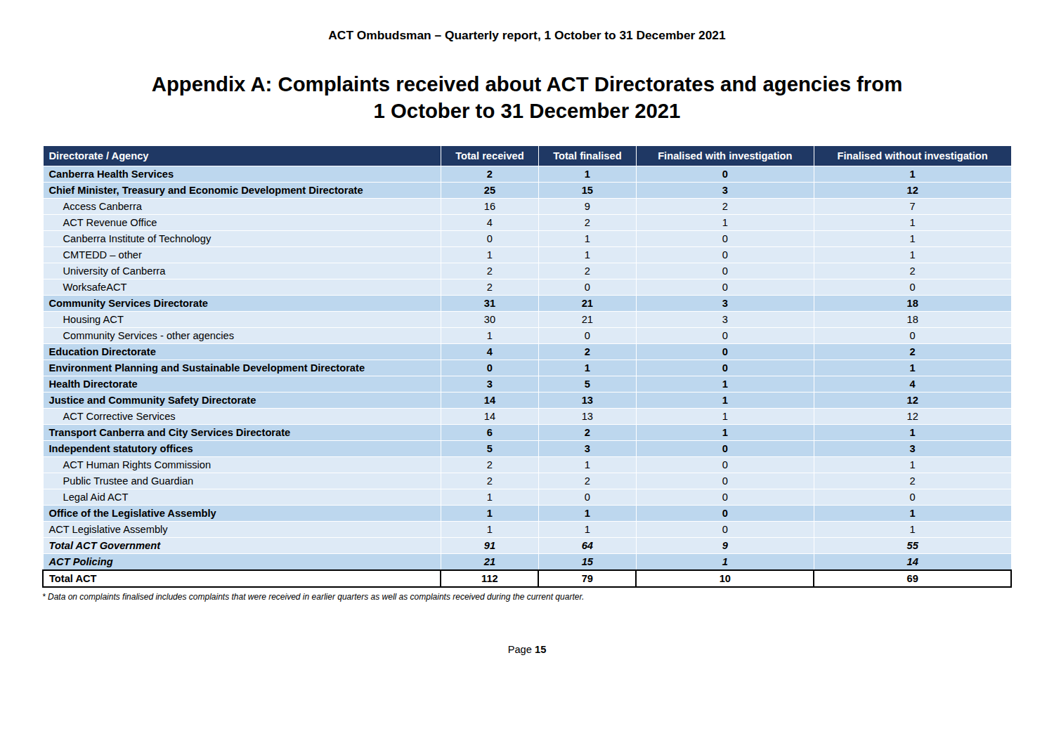ACT Ombudsman – Quarterly report, 1 October to 31 December 2021
Appendix A: Complaints received about ACT Directorates and agencies from
1 October to 31 December 2021
| Directorate / Agency | Total received | Total finalised | Finalised with investigation | Finalised without investigation |
| --- | --- | --- | --- | --- |
| Canberra Health Services | 2 | 1 | 0 | 1 |
| Chief Minister, Treasury and Economic Development Directorate | 25 | 15 | 3 | 12 |
| Access Canberra | 16 | 9 | 2 | 7 |
| ACT Revenue Office | 4 | 2 | 1 | 1 |
| Canberra Institute of Technology | 0 | 1 | 0 | 1 |
| CMTEDD – other | 1 | 1 | 0 | 1 |
| University of Canberra | 2 | 2 | 0 | 2 |
| WorksafeACT | 2 | 0 | 0 | 0 |
| Community Services Directorate | 31 | 21 | 3 | 18 |
| Housing ACT | 30 | 21 | 3 | 18 |
| Community Services - other agencies | 1 | 0 | 0 | 0 |
| Education Directorate | 4 | 2 | 0 | 2 |
| Environment Planning and Sustainable Development Directorate | 0 | 1 | 0 | 1 |
| Health Directorate | 3 | 5 | 1 | 4 |
| Justice and Community Safety Directorate | 14 | 13 | 1 | 12 |
| ACT Corrective Services | 14 | 13 | 1 | 12 |
| Transport Canberra and City Services Directorate | 6 | 2 | 1 | 1 |
| Independent statutory offices | 5 | 3 | 0 | 3 |
| ACT Human Rights Commission | 2 | 1 | 0 | 1 |
| Public Trustee and Guardian | 2 | 2 | 0 | 2 |
| Legal Aid ACT | 1 | 0 | 0 | 0 |
| Office of the Legislative Assembly | 1 | 1 | 0 | 1 |
| ACT Legislative Assembly | 1 | 1 | 0 | 1 |
| Total ACT Government | 91 | 64 | 9 | 55 |
| ACT Policing | 21 | 15 | 1 | 14 |
| Total ACT | 112 | 79 | 10 | 69 |
* Data on complaints finalised includes complaints that were received in earlier quarters as well as complaints received during the current quarter.
Page 15